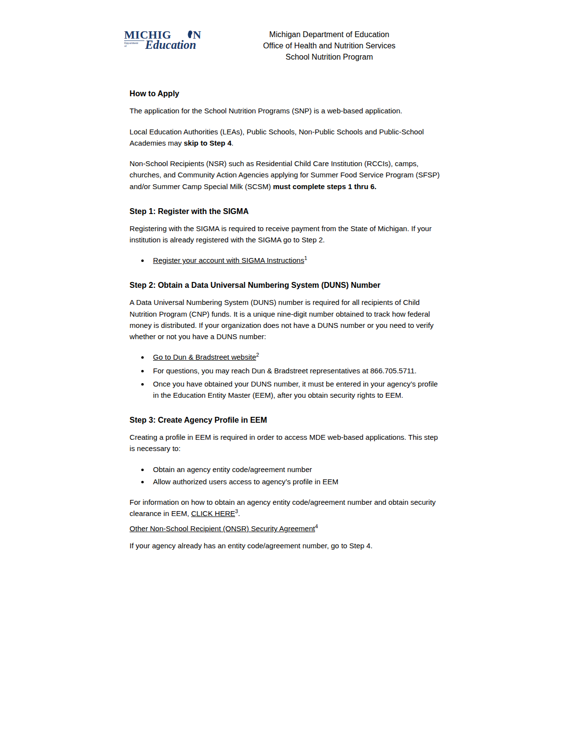MICHIG N Department of Education
Michigan Department of Education
Office of Health and Nutrition Services
School Nutrition Program
How to Apply
The application for the School Nutrition Programs (SNP) is a web-based application.
Local Education Authorities (LEAs), Public Schools, Non-Public Schools and Public-School Academies may skip to Step 4.
Non-School Recipients (NSR) such as Residential Child Care Institution (RCCIs), camps, churches, and Community Action Agencies applying for Summer Food Service Program (SFSP) and/or Summer Camp Special Milk (SCSM) must complete steps 1 thru 6.
Step 1: Register with the SIGMA
Registering with the SIGMA is required to receive payment from the State of Michigan. If your institution is already registered with the SIGMA go to Step 2.
Register your account with SIGMA Instructions1
Step 2: Obtain a Data Universal Numbering System (DUNS) Number
A Data Universal Numbering System (DUNS) number is required for all recipients of Child Nutrition Program (CNP) funds. It is a unique nine-digit number obtained to track how federal money is distributed. If your organization does not have a DUNS number or you need to verify whether or not you have a DUNS number:
Go to Dun & Bradstreet website2
For questions, you may reach Dun & Bradstreet representatives at 866.705.5711.
Once you have obtained your DUNS number, it must be entered in your agency’s profile in the Education Entity Master (EEM), after you obtain security rights to EEM.
Step 3: Create Agency Profile in EEM
Creating a profile in EEM is required in order to access MDE web-based applications. This step is necessary to:
Obtain an agency entity code/agreement number
Allow authorized users access to agency’s profile in EEM
For information on how to obtain an agency entity code/agreement number and obtain security clearance in EEM, CLICK HERE3.
Other Non-School Recipient (ONSR) Security Agreement4
If your agency already has an entity code/agreement number, go to Step 4.